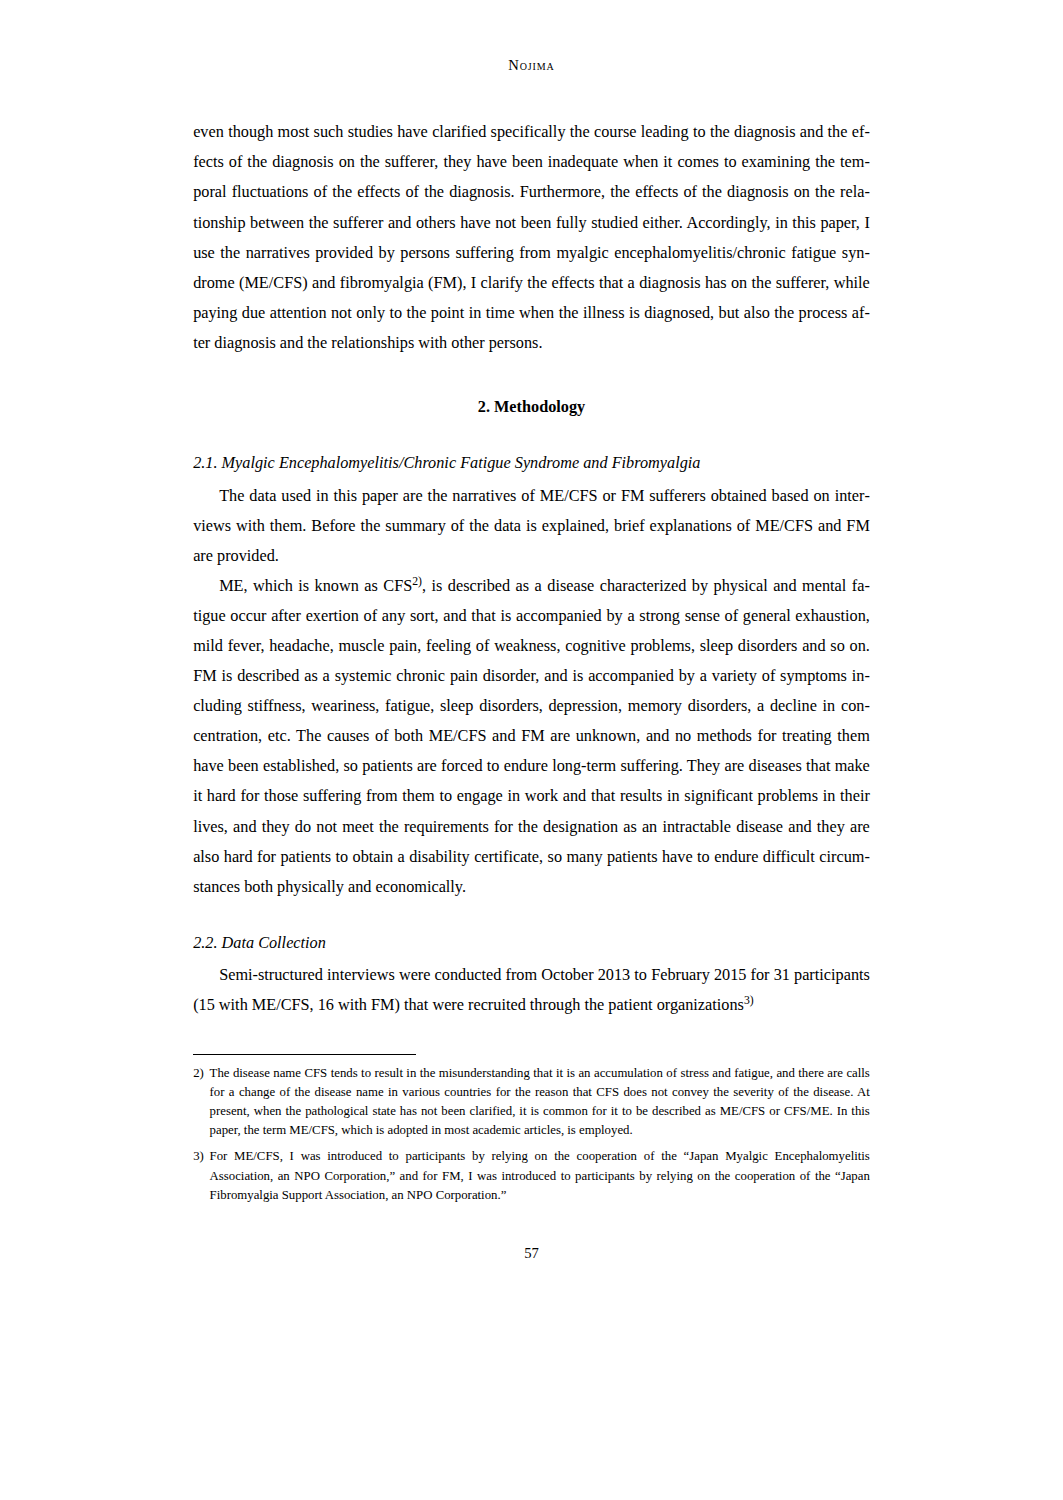Nojima
even though most such studies have clarified specifically the course leading to the diagnosis and the effects of the diagnosis on the sufferer, they have been inadequate when it comes to examining the temporal fluctuations of the effects of the diagnosis. Furthermore, the effects of the diagnosis on the relationship between the sufferer and others have not been fully studied either. Accordingly, in this paper, I use the narratives provided by persons suffering from myalgic encephalomyelitis/chronic fatigue syndrome (ME/CFS) and fibromyalgia (FM), I clarify the effects that a diagnosis has on the sufferer, while paying due attention not only to the point in time when the illness is diagnosed, but also the process after diagnosis and the relationships with other persons.
2. Methodology
2.1. Myalgic Encephalomyelitis/Chronic Fatigue Syndrome and Fibromyalgia
The data used in this paper are the narratives of ME/CFS or FM sufferers obtained based on interviews with them. Before the summary of the data is explained, brief explanations of ME/CFS and FM are provided.
ME, which is known as CFS2), is described as a disease characterized by physical and mental fatigue occur after exertion of any sort, and that is accompanied by a strong sense of general exhaustion, mild fever, headache, muscle pain, feeling of weakness, cognitive problems, sleep disorders and so on. FM is described as a systemic chronic pain disorder, and is accompanied by a variety of symptoms including stiffness, weariness, fatigue, sleep disorders, depression, memory disorders, a decline in concentration, etc. The causes of both ME/CFS and FM are unknown, and no methods for treating them have been established, so patients are forced to endure long-term suffering. They are diseases that make it hard for those suffering from them to engage in work and that results in significant problems in their lives, and they do not meet the requirements for the designation as an intractable disease and they are also hard for patients to obtain a disability certificate, so many patients have to endure difficult circumstances both physically and economically.
2.2. Data Collection
Semi-structured interviews were conducted from October 2013 to February 2015 for 31 participants (15 with ME/CFS, 16 with FM) that were recruited through the patient organizations3)
2) The disease name CFS tends to result in the misunderstanding that it is an accumulation of stress and fatigue, and there are calls for a change of the disease name in various countries for the reason that CFS does not convey the severity of the disease. At present, when the pathological state has not been clarified, it is common for it to be described as ME/CFS or CFS/ME. In this paper, the term ME/CFS, which is adopted in most academic articles, is employed.
3) For ME/CFS, I was introduced to participants by relying on the cooperation of the “Japan Myalgic Encephalomyelitis Association, an NPO Corporation,” and for FM, I was introduced to participants by relying on the cooperation of the “Japan Fibromyalgia Support Association, an NPO Corporation.”
57